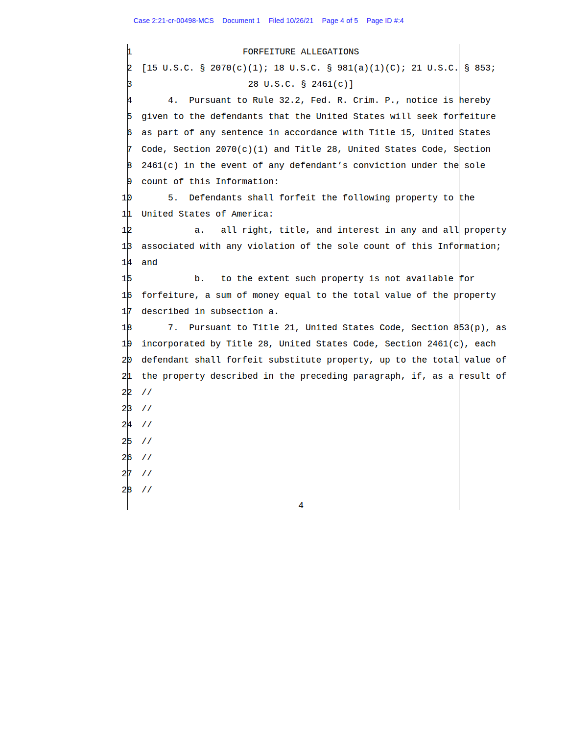Case 2:21-cr-00498-MCS Document 1 Filed 10/26/21 Page 4 of 5 Page ID #:4
1 FORFEITURE ALLEGATIONS
2[15 U.S.C. § 2070(c)(1); 18 U.S.C. § 981(a)(1)(C); 21 U.S.C. § 853;
328 U.S.C. § 2461(c)]
4 4. Pursuant to Rule 32.2, Fed. R. Crim. P., notice is hereby
5given to the defendants that the United States will seek forfeiture
6as part of any sentence in accordance with Title 15, United States
7 Code, Section 2070(c)(1) and Title 28, United States Code, Section
82461(c) in the event of any defendant’s conviction under the sole
9count of this Information:
10 5. Defendants shall forfeit the following property to the
11 United States of America:
12 a. all right, title, and interest in any and all property
13associated with any violation of the sole count of this Information;
14and
15 b. to the extent such property is not available for
16forfeiture, a sum of money equal to the total value of the property
17described in subsection a.
18 7. Pursuant to Title 21, United States Code, Section 853(p), as
19incorporated by Title 28, United States Code, Section 2461(c), each
20defendant shall forfeit substitute property, up to the total value of
21the property described in the preceding paragraph, if, as a result of
22//
23//
24//
25//
26//
27//
28//
4